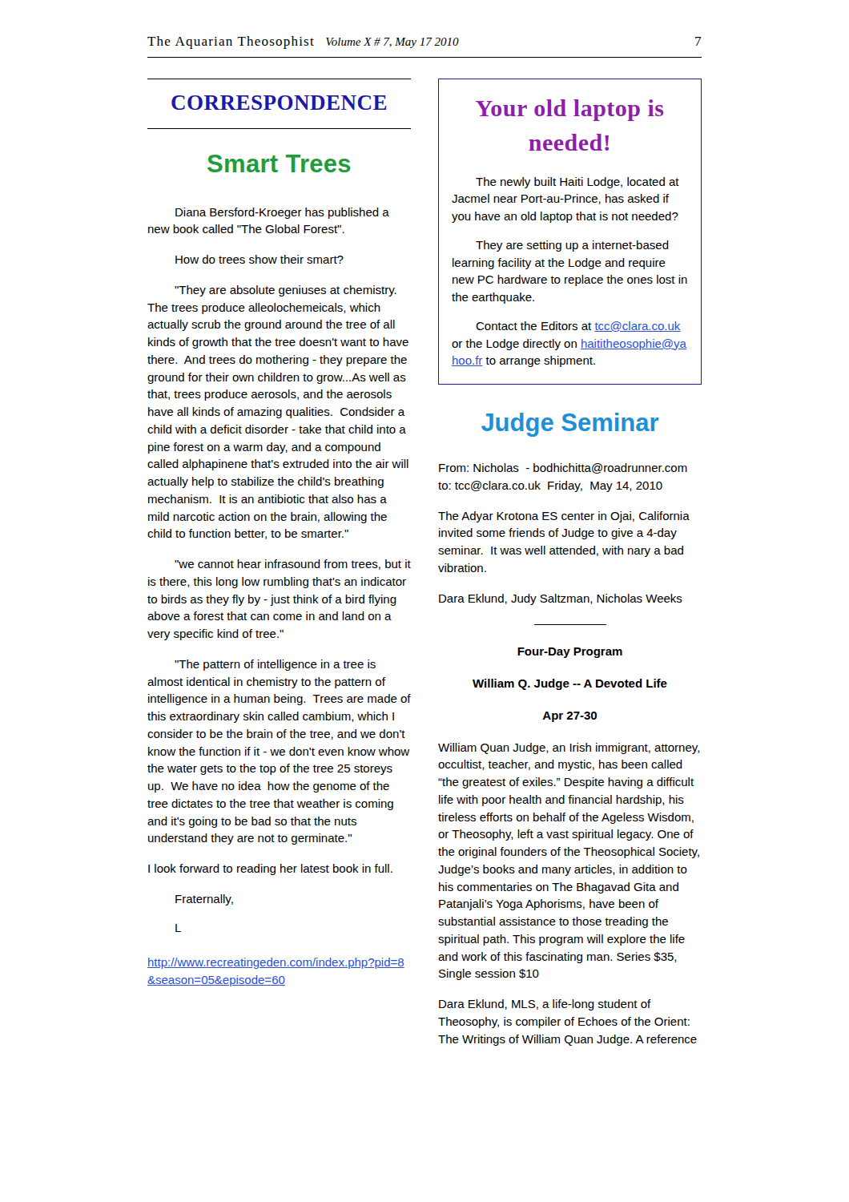The Aquarian Theosophist Volume X # 7, May 17 2010
7
CORRESPONDENCE
Smart Trees
Diana Bersford-Kroeger has published a new book called "The Global Forest".
How do trees show their smart?
"They are absolute geniuses at chemistry. The trees produce alleolochemeicals, which actually scrub the ground around the tree of all kinds of growth that the tree doesn't want to have there. And trees do mothering - they prepare the ground for their own children to grow...As well as that, trees produce aerosols, and the aerosols have all kinds of amazing qualities. Condsider a child with a deficit disorder - take that child into a pine forest on a warm day, and a compound called alphapinene that's extruded into the air will actually help to stabilize the child's breathing mechanism. It is an antibiotic that also has a mild narcotic action on the brain, allowing the child to function better, to be smarter."
"we cannot hear infrasound from trees, but it is there, this long low rumbling that's an indicator to birds as they fly by - just think of a bird flying above a forest that can come in and land on a very specific kind of tree."
"The pattern of intelligence in a tree is almost identical in chemistry to the pattern of intelligence in a human being. Trees are made of this extraordinary skin called cambium, which I consider to be the brain of the tree, and we don't know the function if it - we don't even know whow the water gets to the top of the tree 25 storeys up. We have no idea how the genome of the tree dictates to the tree that weather is coming and it's going to be bad so that the nuts understand they are not to germinate."
I look forward to reading her latest book in full.
Fraternally,
L
http://www.recreatingeden.com/index.php?pid=8&season=05&episode=60
Your old laptop is needed!
The newly built Haiti Lodge, located at Jacmel near Port-au-Prince, has asked if you have an old laptop that is not needed?
They are setting up a internet-based learning facility at the Lodge and require new PC hardware to replace the ones lost in the earthquake.
Contact the Editors at tcc@clara.co.uk or the Lodge directly on haititheosophie@yahoo.fr to arrange shipment.
Judge Seminar
From: Nicholas - bodhichitta@roadrunner.com to: tcc@clara.co.uk Friday, May 14, 2010
The Adyar Krotona ES center in Ojai, California invited some friends of Judge to give a 4-day seminar. It was well attended, with nary a bad vibration.
Dara Eklund, Judy Saltzman, Nicholas Weeks
Four-Day Program
William Q. Judge -- A Devoted Life
Apr 27-30
William Quan Judge, an Irish immigrant, attorney, occultist, teacher, and mystic, has been called “the greatest of exiles.” Despite having a difficult life with poor health and financial hardship, his tireless efforts on behalf of the Ageless Wisdom, or Theosophy, left a vast spiritual legacy. One of the original founders of the Theosophical Society, Judge’s books and many articles, in addition to his commentaries on The Bhagavad Gita and Patanjali’s Yoga Aphorisms, have been of substantial assistance to those treading the spiritual path. This program will explore the life and work of this fascinating man. Series $35, Single session $10
Dara Eklund, MLS, a life-long student of Theosophy, is compiler of Echoes of the Orient: The Writings of William Quan Judge. A reference